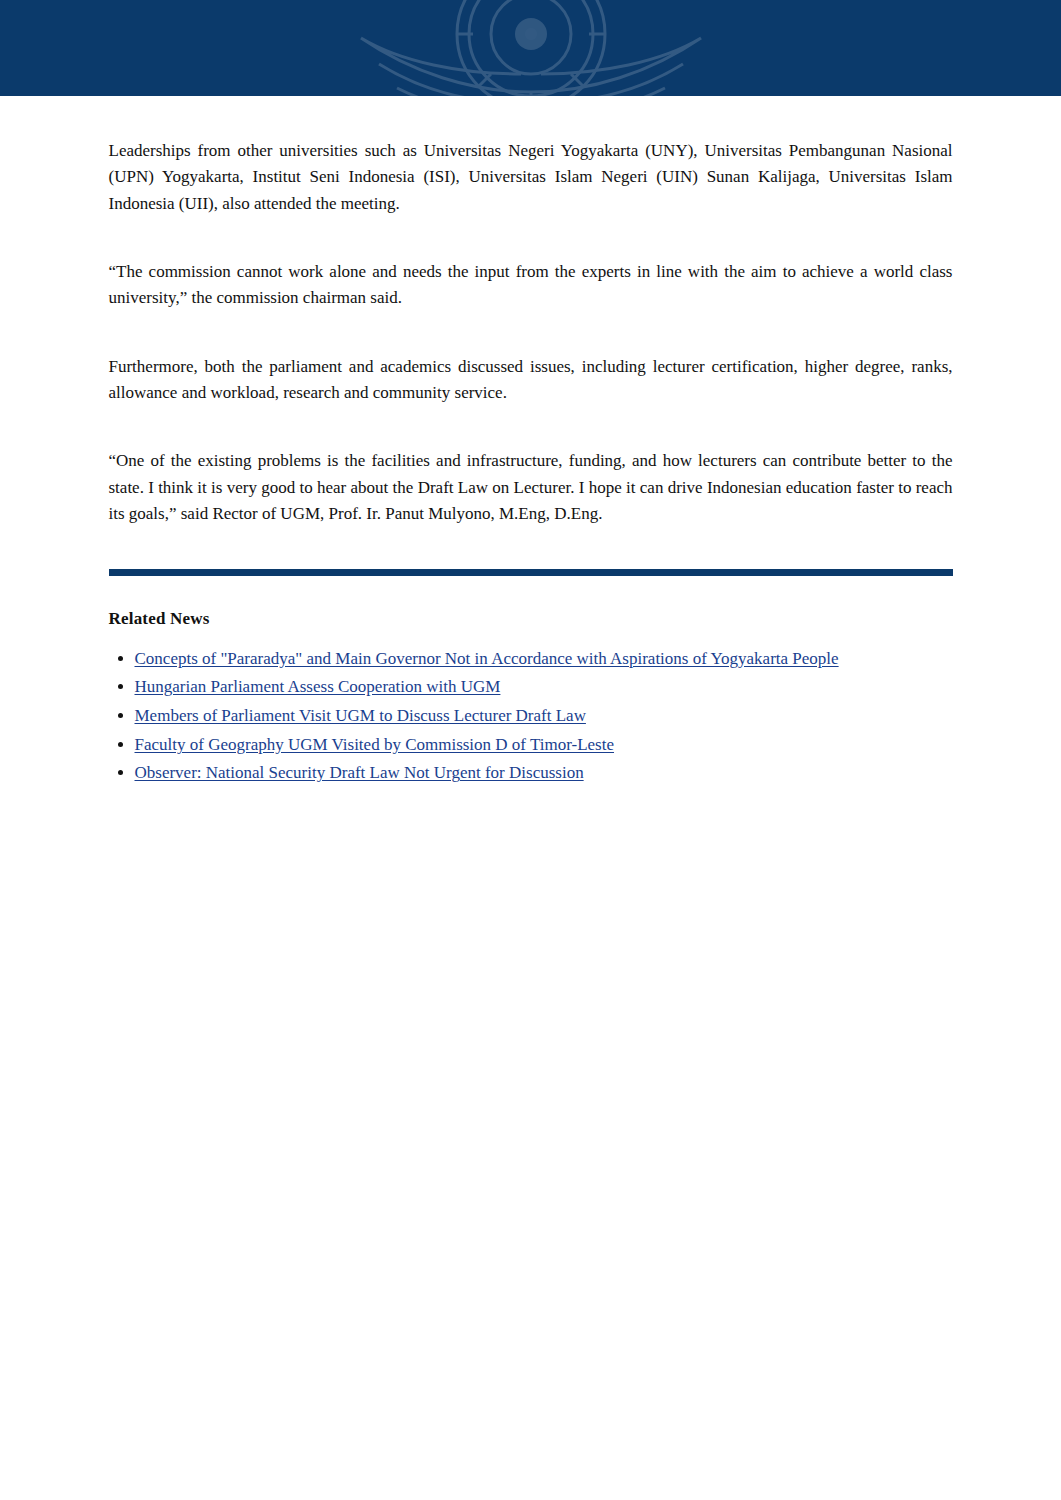Leaderships from other universities such as Universitas Negeri Yogyakarta (UNY), Universitas Pembangunan Nasional (UPN) Yogyakarta, Institut Seni Indonesia (ISI), Universitas Islam Negeri (UIN) Sunan Kalijaga, Universitas Islam Indonesia (UII), also attended the meeting.
“The commission cannot work alone and needs the input from the experts in line with the aim to achieve a world class university,” the commission chairman said.
Furthermore, both the parliament and academics discussed issues, including lecturer certification, higher degree, ranks, allowance and workload, research and community service.
“One of the existing problems is the facilities and infrastructure, funding, and how lecturers can contribute better to the state. I think it is very good to hear about the Draft Law on Lecturer. I hope it can drive Indonesian education faster to reach its goals,” said Rector of UGM, Prof. Ir. Panut Mulyono, M.Eng, D.Eng.
Related News
Concepts of "Pararadya" and Main Governor Not in Accordance with Aspirations of Yogyakarta People
Hungarian Parliament Assess Cooperation with UGM
Members of Parliament Visit UGM to Discuss Lecturer Draft Law
Faculty of Geography UGM Visited by Commission D of Timor-Leste
Observer: National Security Draft Law Not Urgent for Discussion